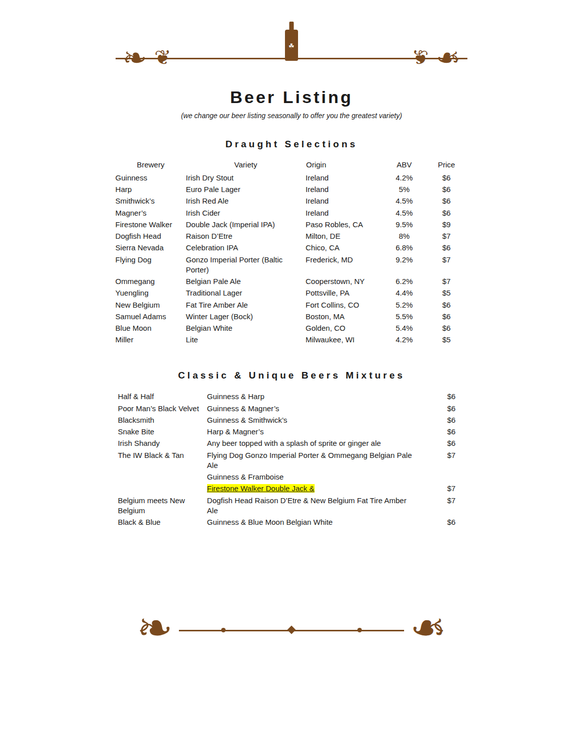❧
❦
❦
❧
Beer Listing
(we change our beer listing seasonally to offer you the greatest variety)
Draught Selections
| Brewery | Variety | Origin | ABV | Price |
| --- | --- | --- | --- | --- |
| Guinness | Irish Dry Stout | Ireland | 4.2% | $6 |
| Harp | Euro Pale Lager | Ireland | 5% | $6 |
| Smithwick’s | Irish Red Ale | Ireland | 4.5% | $6 |
| Magner’s | Irish Cider | Ireland | 4.5% | $6 |
| Firestone Walker | Double Jack (Imperial IPA) | Paso Robles, CA | 9.5% | $9 |
| Dogfish Head | Raison D’Etre | Milton, DE | 8% | $7 |
| Sierra Nevada | Celebration IPA | Chico, CA | 6.8% | $6 |
| Flying Dog | Gonzo Imperial Porter (Baltic Porter) | Frederick, MD | 9.2% | $7 |
| Ommegang | Belgian Pale Ale | Cooperstown, NY | 6.2% | $7 |
| Yuengling | Traditional Lager | Pottsville, PA | 4.4% | $5 |
| New Belgium | Fat Tire Amber Ale | Fort Collins, CO | 5.2% | $6 |
| Samuel Adams | Winter Lager (Bock) | Boston, MA | 5.5% | $6 |
| Blue Moon | Belgian White | Golden, CO | 5.4% | $6 |
| Miller | Lite | Milwaukee, WI | 4.2% | $5 |
Classic & Unique Beers Mixtures
| Half & Half | Guinness & Harp | $6 |
| Poor Man’s Black Velvet | Guinness & Magner’s | $6 |
| Blacksmith | Guinness & Smithwick’s | $6 |
| Snake Bite | Harp & Magner’s | $6 |
| Irish Shandy | Any beer topped with a splash of sprite or ginger ale | $6 |
| The IW Black & Tan | Flying Dog Gonzo Imperial Porter & Ommegang Belgian Pale Ale | $7 |
| | Guinness & Framboise | |
| | Firestone Walker Double Jack & | $7 |
| Belgium meets New Belgium | Dogfish Head Raison D’Etre & New Belgium Fat Tire Amber Ale | $7 |
| Black & Blue | Guinness & Blue Moon Belgian White | $6 |
❧
❧